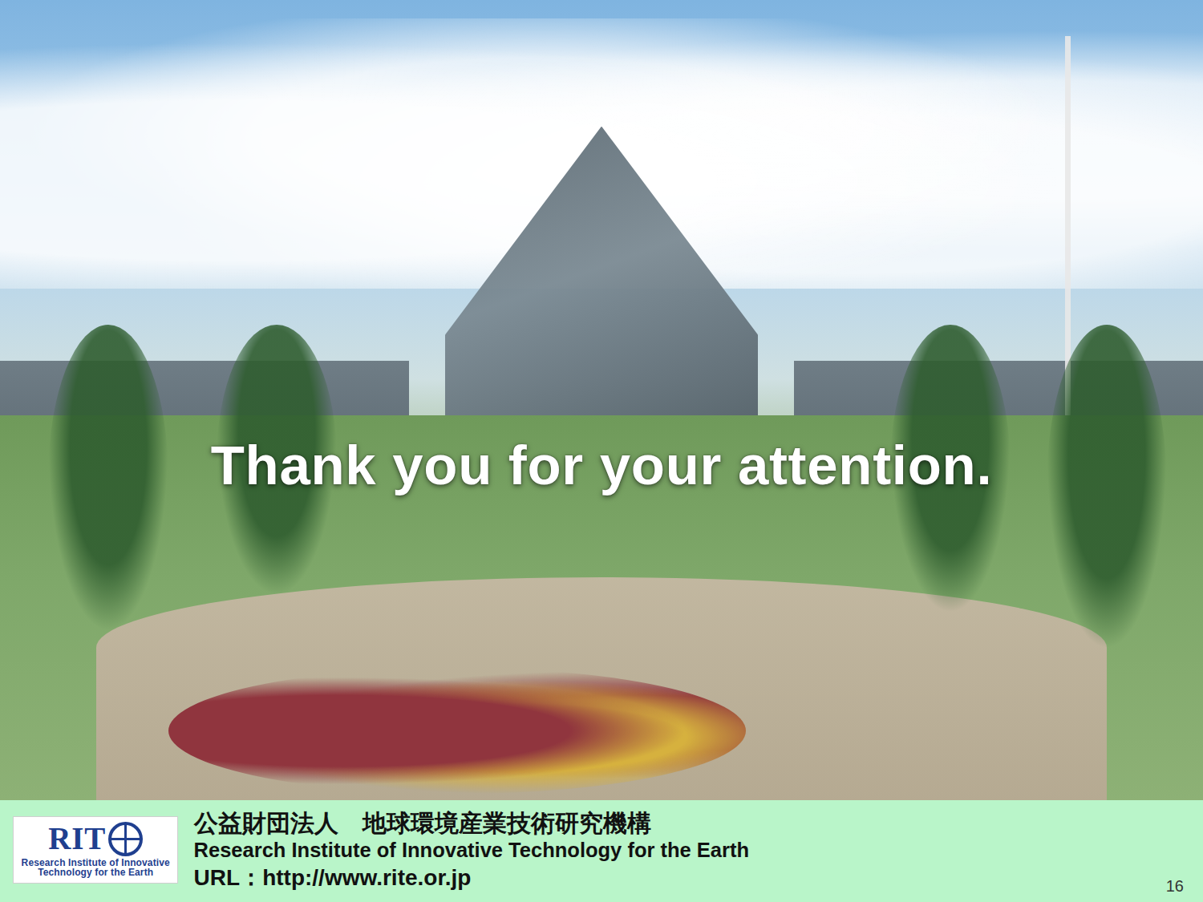Thank you for your attention.
RIT
Research Institute of Innovative
Technology for the Earth
公益財団法人　地球環境産業技術研究機構
Research Institute of Innovative Technology for the Earth
URL：http://www.rite.or.jp
16